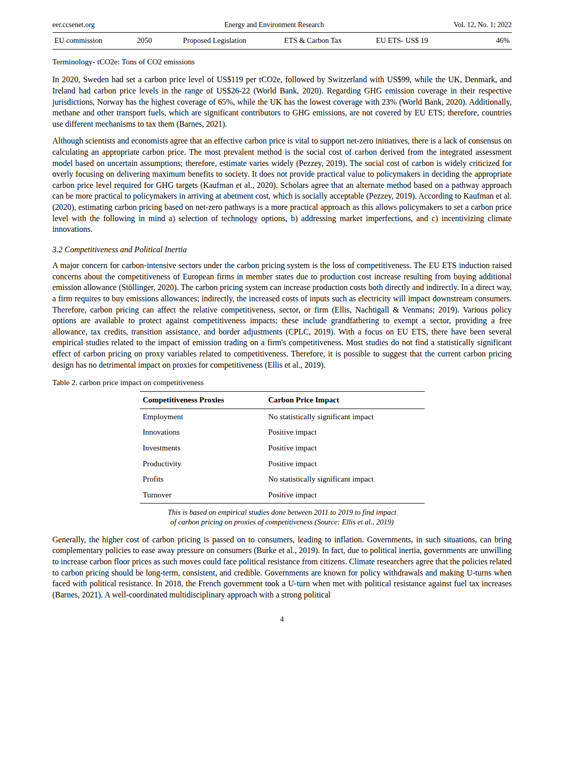eer.ccsenet.org Energy and Environment Research Vol. 12, No. 1; 2022
| EU commission | 2050 | Proposed Legislation | ETS & Carbon Tax | EU ETS- US$ 19 | 46% |
Terminology- tCO2e: Tons of CO2 emissions
In 2020, Sweden had set a carbon price level of US$119 per tCO2e, followed by Switzerland with US$99, while the UK, Denmark, and Ireland had carbon price levels in the range of US$26-22 (World Bank, 2020). Regarding GHG emission coverage in their respective jurisdictions, Norway has the highest coverage of 65%, while the UK has the lowest coverage with 23% (World Bank, 2020). Additionally, methane and other transport fuels, which are significant contributors to GHG emissions, are not covered by EU ETS; therefore, countries use different mechanisms to tax them (Barnes, 2021).
Although scientists and economists agree that an effective carbon price is vital to support net-zero initiatives, there is a lack of consensus on calculating an appropriate carbon price. The most prevalent method is the social cost of carbon derived from the integrated assessment model based on uncertain assumptions; therefore, estimate varies widely (Pezzey, 2019). The social cost of carbon is widely criticized for overly focusing on delivering maximum benefits to society. It does not provide practical value to policymakers in deciding the appropriate carbon price level required for GHG targets (Kaufman et al., 2020). Scholars agree that an alternate method based on a pathway approach can be more practical to policymakers in arriving at abetment cost, which is socially acceptable (Pezzey, 2019). According to Kaufman et al. (2020), estimating carbon pricing based on net-zero pathways is a more practical approach as this allows policymakers to set a carbon price level with the following in mind a) selection of technology options, b) addressing market imperfections, and c) incentivizing climate innovations.
3.2 Competitiveness and Political Inertia
A major concern for carbon-intensive sectors under the carbon pricing system is the loss of competitiveness. The EU ETS induction raised concerns about the competitiveness of European firms in member states due to production cost increase resulting from buying additional emission allowance (Stöllinger, 2020). The carbon pricing system can increase production costs both directly and indirectly. In a direct way, a firm requires to buy emissions allowances; indirectly, the increased costs of inputs such as electricity will impact downstream consumers. Therefore, carbon pricing can affect the relative competitiveness, sector, or firm (Ellis, Nachtigall & Venmans; 2019). Various policy options are available to protect against competitiveness impacts; these include grandfathering to exempt a sector, providing a free allowance, tax credits, transition assistance, and border adjustments (CPLC, 2019). With a focus on EU ETS, there have been several empirical studies related to the impact of emission trading on a firm's competitiveness. Most studies do not find a statistically significant effect of carbon pricing on proxy variables related to competitiveness. Therefore, it is possible to suggest that the current carbon pricing design has no detrimental impact on proxies for competitiveness (Ellis et al., 2019).
Table 2. carbon price impact on competitiveness
| Competitiveness Proxies | Carbon Price Impact |
| --- | --- |
| Employment | No statistically significant impact |
| Innovations | Positive impact |
| Investments | Positive impact |
| Productivity | Positive impact |
| Profits | No statistically significant impact |
| Turnover | Positive impact |
This is based on empirical studies done between 2011 to 2019 to find impact
of carbon pricing on proxies of competitiveness (Source: Ellis et al., 2019)
Generally, the higher cost of carbon pricing is passed on to consumers, leading to inflation. Governments, in such situations, can bring complementary policies to ease away pressure on consumers (Burke et al., 2019). In fact, due to political inertia, governments are unwilling to increase carbon floor prices as such moves could face political resistance from citizens. Climate researchers agree that the policies related to carbon pricing should be long-term, consistent, and credible. Governments are known for policy withdrawals and making U-turns when faced with political resistance. In 2018, the French government took a U-turn when met with political resistance against fuel tax increases (Barnes, 2021). A well-coordinated multidisciplinary approach with a strong political
4